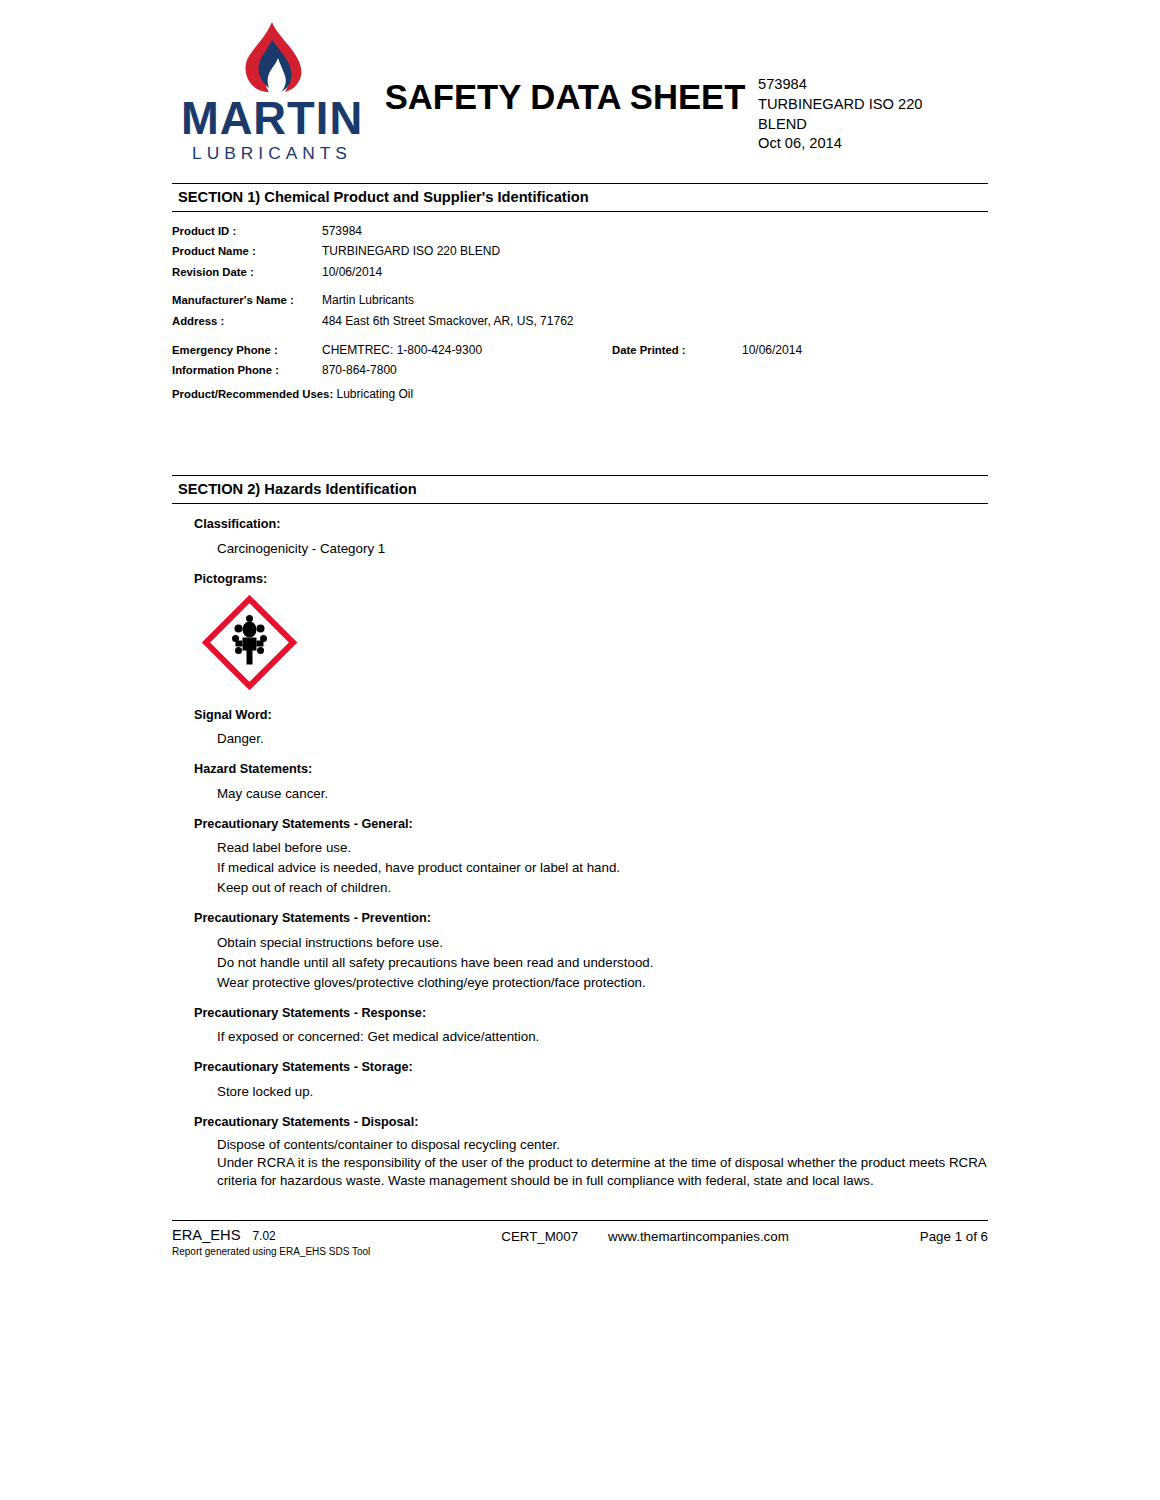MARTIN
LUBRICANTS
SAFETY DATA SHEET
573984
TURBINEGARD ISO 220
BLEND
Oct 06, 2014
SECTION 1) Chemical Product and Supplier's Identification
Product ID :
573984
Product Name :
TURBINEGARD ISO 220 BLEND
Revision Date :
10/06/2014
Manufacturer's Name :
Martin Lubricants
Address :
484 East 6th Street Smackover, AR, US, 71762
Emergency Phone :
CHEMTREC: 1-800-424-9300
Date Printed :
10/06/2014
Information Phone :
870-864-7800
Product/Recommended Uses: Lubricating Oil
SECTION 2) Hazards Identification
Classification:
Carcinogenicity - Category 1
Pictograms:
Signal Word:
Danger.
Hazard Statements:
May cause cancer.
Precautionary Statements - General:
Read label before use.
If medical advice is needed, have product container or label at hand.
Keep out of reach of children.
Precautionary Statements - Prevention:
Obtain special instructions before use.
Do not handle until all safety precautions have been read and understood.
Wear protective gloves/protective clothing/eye protection/face protection.
Precautionary Statements - Response:
If exposed or concerned: Get medical advice/attention.
Precautionary Statements - Storage:
Store locked up.
Precautionary Statements - Disposal:
Dispose of contents/container to disposal recycling center.
Under RCRA it is the responsibility of the user of the product to determine at the time of disposal whether the product meets RCRA
criteria for hazardous waste. Waste management should be in full compliance with federal, state and local laws.
ERA_EHS 7.02
Report generated using ERA_EHS SDS Tool
CERT_M007www.themartincompanies.com
Page 1 of 6